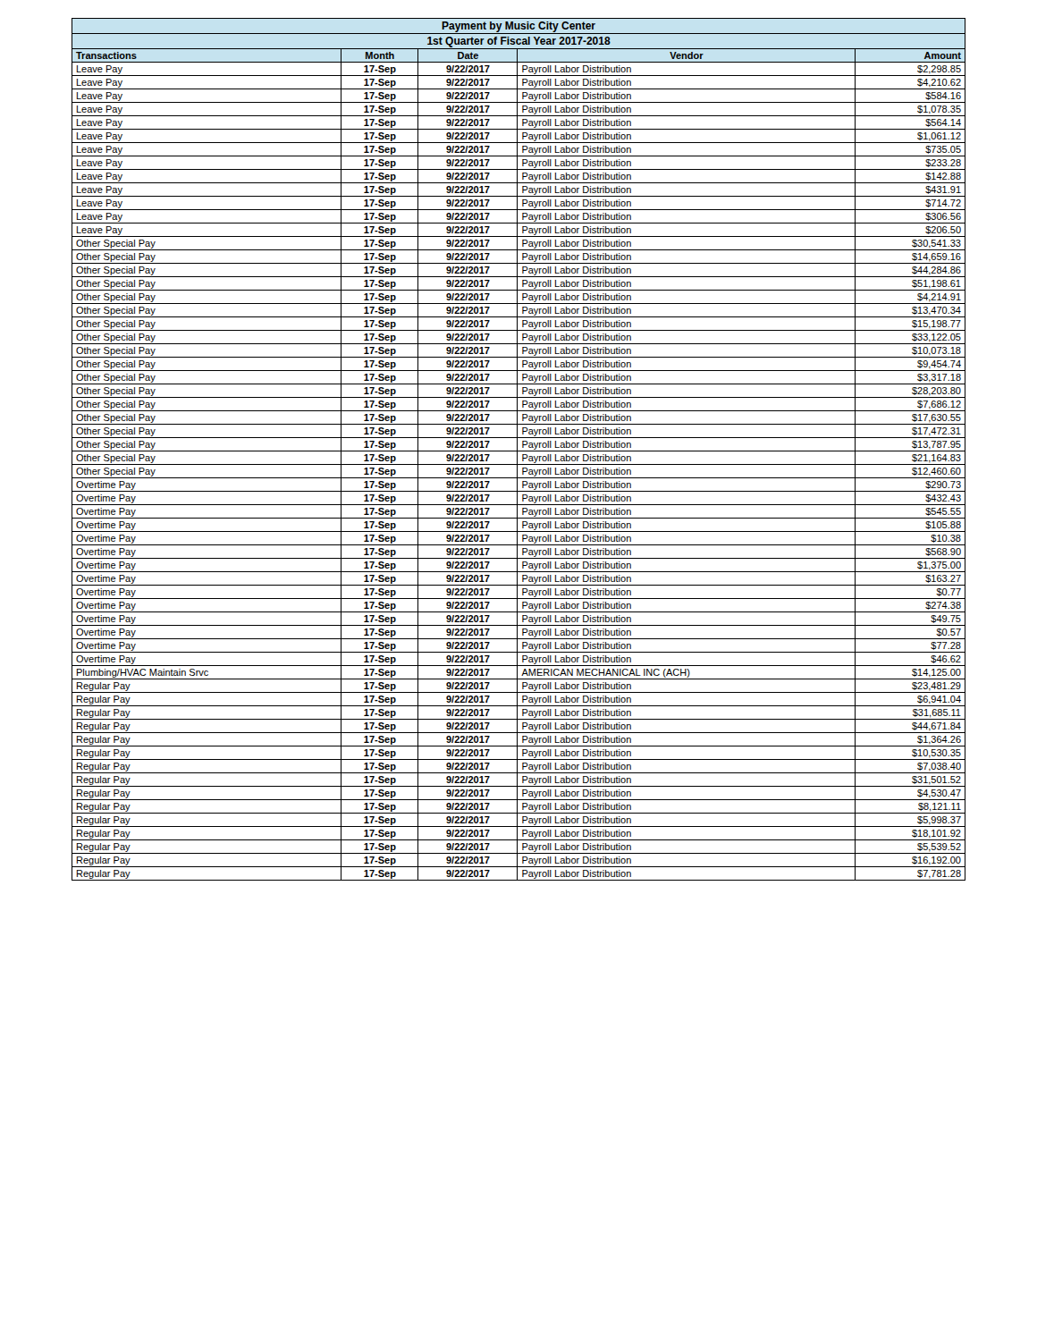| Payment by Music City Center |
| 1st Quarter of Fiscal Year 2017-2018 |
| Transactions | Month | Date | Vendor | Amount |
| Leave Pay | 17-Sep | 9/22/2017 | Payroll Labor Distribution | $2,298.85 |
| Leave Pay | 17-Sep | 9/22/2017 | Payroll Labor Distribution | $4,210.62 |
| Leave Pay | 17-Sep | 9/22/2017 | Payroll Labor Distribution | $584.16 |
| Leave Pay | 17-Sep | 9/22/2017 | Payroll Labor Distribution | $1,078.35 |
| Leave Pay | 17-Sep | 9/22/2017 | Payroll Labor Distribution | $564.14 |
| Leave Pay | 17-Sep | 9/22/2017 | Payroll Labor Distribution | $1,061.12 |
| Leave Pay | 17-Sep | 9/22/2017 | Payroll Labor Distribution | $735.05 |
| Leave Pay | 17-Sep | 9/22/2017 | Payroll Labor Distribution | $233.28 |
| Leave Pay | 17-Sep | 9/22/2017 | Payroll Labor Distribution | $142.88 |
| Leave Pay | 17-Sep | 9/22/2017 | Payroll Labor Distribution | $431.91 |
| Leave Pay | 17-Sep | 9/22/2017 | Payroll Labor Distribution | $714.72 |
| Leave Pay | 17-Sep | 9/22/2017 | Payroll Labor Distribution | $306.56 |
| Leave Pay | 17-Sep | 9/22/2017 | Payroll Labor Distribution | $206.50 |
| Other Special Pay | 17-Sep | 9/22/2017 | Payroll Labor Distribution | $30,541.33 |
| Other Special Pay | 17-Sep | 9/22/2017 | Payroll Labor Distribution | $14,659.16 |
| Other Special Pay | 17-Sep | 9/22/2017 | Payroll Labor Distribution | $44,284.86 |
| Other Special Pay | 17-Sep | 9/22/2017 | Payroll Labor Distribution | $51,198.61 |
| Other Special Pay | 17-Sep | 9/22/2017 | Payroll Labor Distribution | $4,214.91 |
| Other Special Pay | 17-Sep | 9/22/2017 | Payroll Labor Distribution | $13,470.34 |
| Other Special Pay | 17-Sep | 9/22/2017 | Payroll Labor Distribution | $15,198.77 |
| Other Special Pay | 17-Sep | 9/22/2017 | Payroll Labor Distribution | $33,122.05 |
| Other Special Pay | 17-Sep | 9/22/2017 | Payroll Labor Distribution | $10,073.18 |
| Other Special Pay | 17-Sep | 9/22/2017 | Payroll Labor Distribution | $9,454.74 |
| Other Special Pay | 17-Sep | 9/22/2017 | Payroll Labor Distribution | $3,317.18 |
| Other Special Pay | 17-Sep | 9/22/2017 | Payroll Labor Distribution | $28,203.80 |
| Other Special Pay | 17-Sep | 9/22/2017 | Payroll Labor Distribution | $7,686.12 |
| Other Special Pay | 17-Sep | 9/22/2017 | Payroll Labor Distribution | $17,630.55 |
| Other Special Pay | 17-Sep | 9/22/2017 | Payroll Labor Distribution | $17,472.31 |
| Other Special Pay | 17-Sep | 9/22/2017 | Payroll Labor Distribution | $13,787.95 |
| Other Special Pay | 17-Sep | 9/22/2017 | Payroll Labor Distribution | $21,164.83 |
| Other Special Pay | 17-Sep | 9/22/2017 | Payroll Labor Distribution | $12,460.60 |
| Overtime Pay | 17-Sep | 9/22/2017 | Payroll Labor Distribution | $290.73 |
| Overtime Pay | 17-Sep | 9/22/2017 | Payroll Labor Distribution | $432.43 |
| Overtime Pay | 17-Sep | 9/22/2017 | Payroll Labor Distribution | $545.55 |
| Overtime Pay | 17-Sep | 9/22/2017 | Payroll Labor Distribution | $105.88 |
| Overtime Pay | 17-Sep | 9/22/2017 | Payroll Labor Distribution | $10.38 |
| Overtime Pay | 17-Sep | 9/22/2017 | Payroll Labor Distribution | $568.90 |
| Overtime Pay | 17-Sep | 9/22/2017 | Payroll Labor Distribution | $1,375.00 |
| Overtime Pay | 17-Sep | 9/22/2017 | Payroll Labor Distribution | $163.27 |
| Overtime Pay | 17-Sep | 9/22/2017 | Payroll Labor Distribution | $0.77 |
| Overtime Pay | 17-Sep | 9/22/2017 | Payroll Labor Distribution | $274.38 |
| Overtime Pay | 17-Sep | 9/22/2017 | Payroll Labor Distribution | $49.75 |
| Overtime Pay | 17-Sep | 9/22/2017 | Payroll Labor Distribution | $0.57 |
| Overtime Pay | 17-Sep | 9/22/2017 | Payroll Labor Distribution | $77.28 |
| Overtime Pay | 17-Sep | 9/22/2017 | Payroll Labor Distribution | $46.62 |
| Plumbing/HVAC Maintain Srvc | 17-Sep | 9/22/2017 | AMERICAN MECHANICAL INC (ACH) | $14,125.00 |
| Regular Pay | 17-Sep | 9/22/2017 | Payroll Labor Distribution | $23,481.29 |
| Regular Pay | 17-Sep | 9/22/2017 | Payroll Labor Distribution | $6,941.04 |
| Regular Pay | 17-Sep | 9/22/2017 | Payroll Labor Distribution | $31,685.11 |
| Regular Pay | 17-Sep | 9/22/2017 | Payroll Labor Distribution | $44,671.84 |
| Regular Pay | 17-Sep | 9/22/2017 | Payroll Labor Distribution | $1,364.26 |
| Regular Pay | 17-Sep | 9/22/2017 | Payroll Labor Distribution | $10,530.35 |
| Regular Pay | 17-Sep | 9/22/2017 | Payroll Labor Distribution | $7,038.40 |
| Regular Pay | 17-Sep | 9/22/2017 | Payroll Labor Distribution | $31,501.52 |
| Regular Pay | 17-Sep | 9/22/2017 | Payroll Labor Distribution | $4,530.47 |
| Regular Pay | 17-Sep | 9/22/2017 | Payroll Labor Distribution | $8,121.11 |
| Regular Pay | 17-Sep | 9/22/2017 | Payroll Labor Distribution | $5,998.37 |
| Regular Pay | 17-Sep | 9/22/2017 | Payroll Labor Distribution | $18,101.92 |
| Regular Pay | 17-Sep | 9/22/2017 | Payroll Labor Distribution | $5,539.52 |
| Regular Pay | 17-Sep | 9/22/2017 | Payroll Labor Distribution | $16,192.00 |
| Regular Pay | 17-Sep | 9/22/2017 | Payroll Labor Distribution | $7,781.28 |